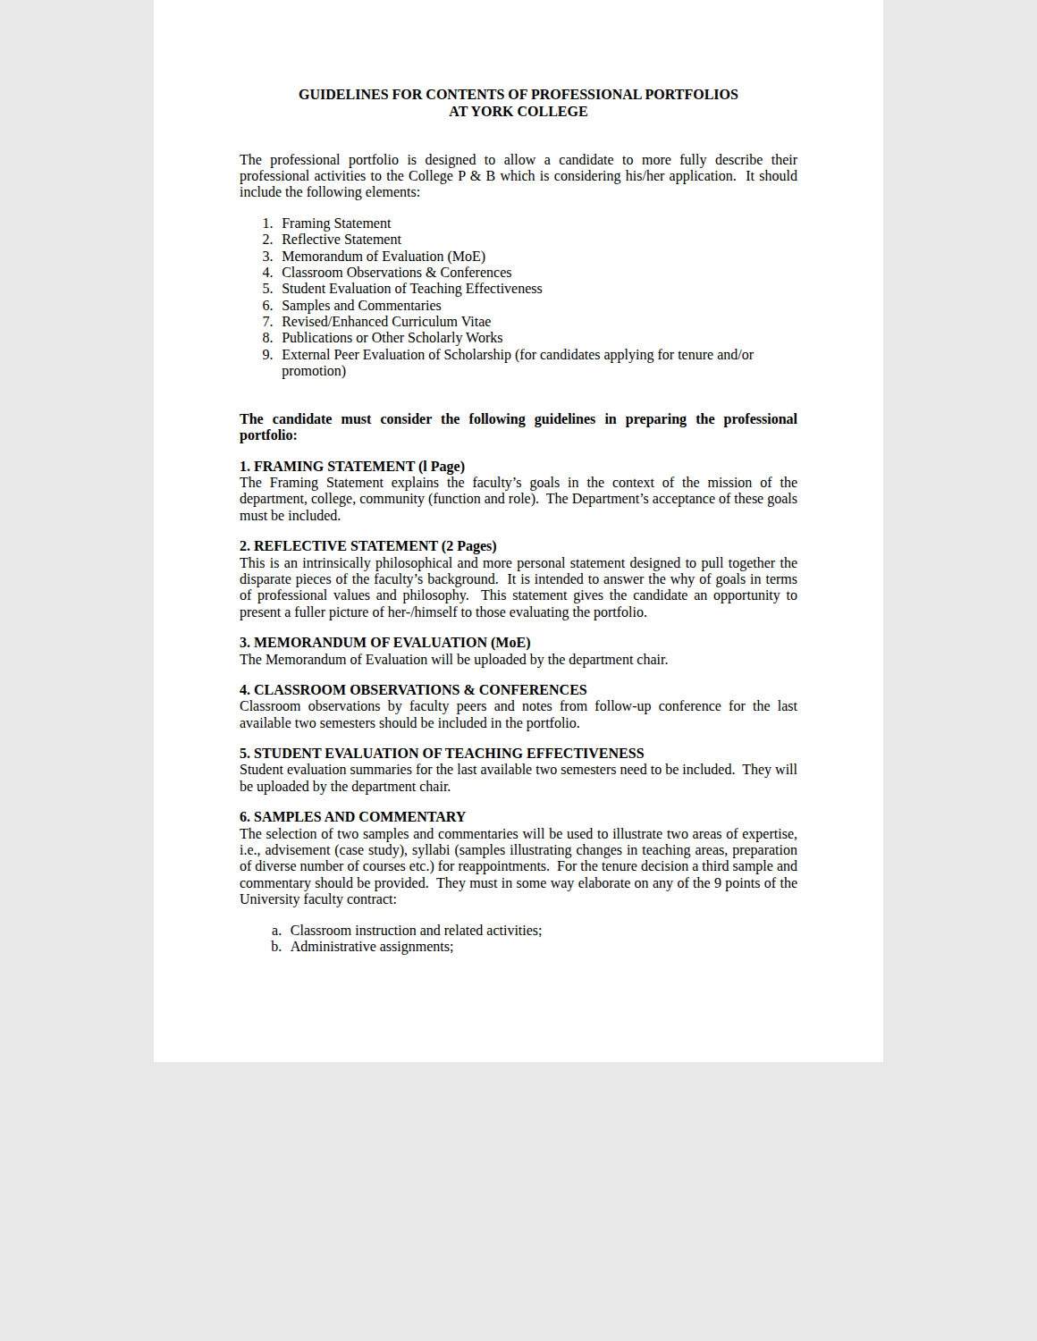Guidelines for Contents of Professional Portfoliosat York College
The professional portfolio is designed to allow a candidate to more fully describe their professional activities to the College P & B which is considering his/her application. It should include the following elements:
Framing Statement
Reflective Statement
Memorandum of Evaluation (MoE)
Classroom Observations & Conferences
Student Evaluation of Teaching Effectiveness
Samples and Commentaries
Revised/Enhanced Curriculum Vitae
Publications or Other Scholarly Works
External Peer Evaluation of Scholarship (for candidates applying for tenure and/or promotion)
The candidate must consider the following guidelines in preparing the professional portfolio:
1. FRAMING STATEMENT (l Page)
The Framing Statement explains the faculty’s goals in the context of the mission of the department, college, community (function and role). The Department’s acceptance of these goals must be included.
2. REFLECTIVE STATEMENT (2 Pages)
This is an intrinsically philosophical and more personal statement designed to pull together the disparate pieces of the faculty’s background. It is intended to answer the why of goals in terms of professional values and philosophy. This statement gives the candidate an opportunity to present a fuller picture of her-/himself to those evaluating the portfolio.
3. MEMORANDUM OF EVALUATION (MoE)
The Memorandum of Evaluation will be uploaded by the department chair.
4. CLASSROOM OBSERVATIONS & CONFERENCES
Classroom observations by faculty peers and notes from follow-up conference for the last available two semesters should be included in the portfolio.
5. STUDENT EVALUATION OF TEACHING EFFECTIVENESS
Student evaluation summaries for the last available two semesters need to be included. They will be uploaded by the department chair.
6. SAMPLES AND COMMENTARY
The selection of two samples and commentaries will be used to illustrate two areas of expertise, i.e., advisement (case study), syllabi (samples illustrating changes in teaching areas, preparation of diverse number of courses etc.) for reappointments. For the tenure decision a third sample and commentary should be provided. They must in some way elaborate on any of the 9 points of the University faculty contract:
Classroom instruction and related activities;
Administrative assignments;